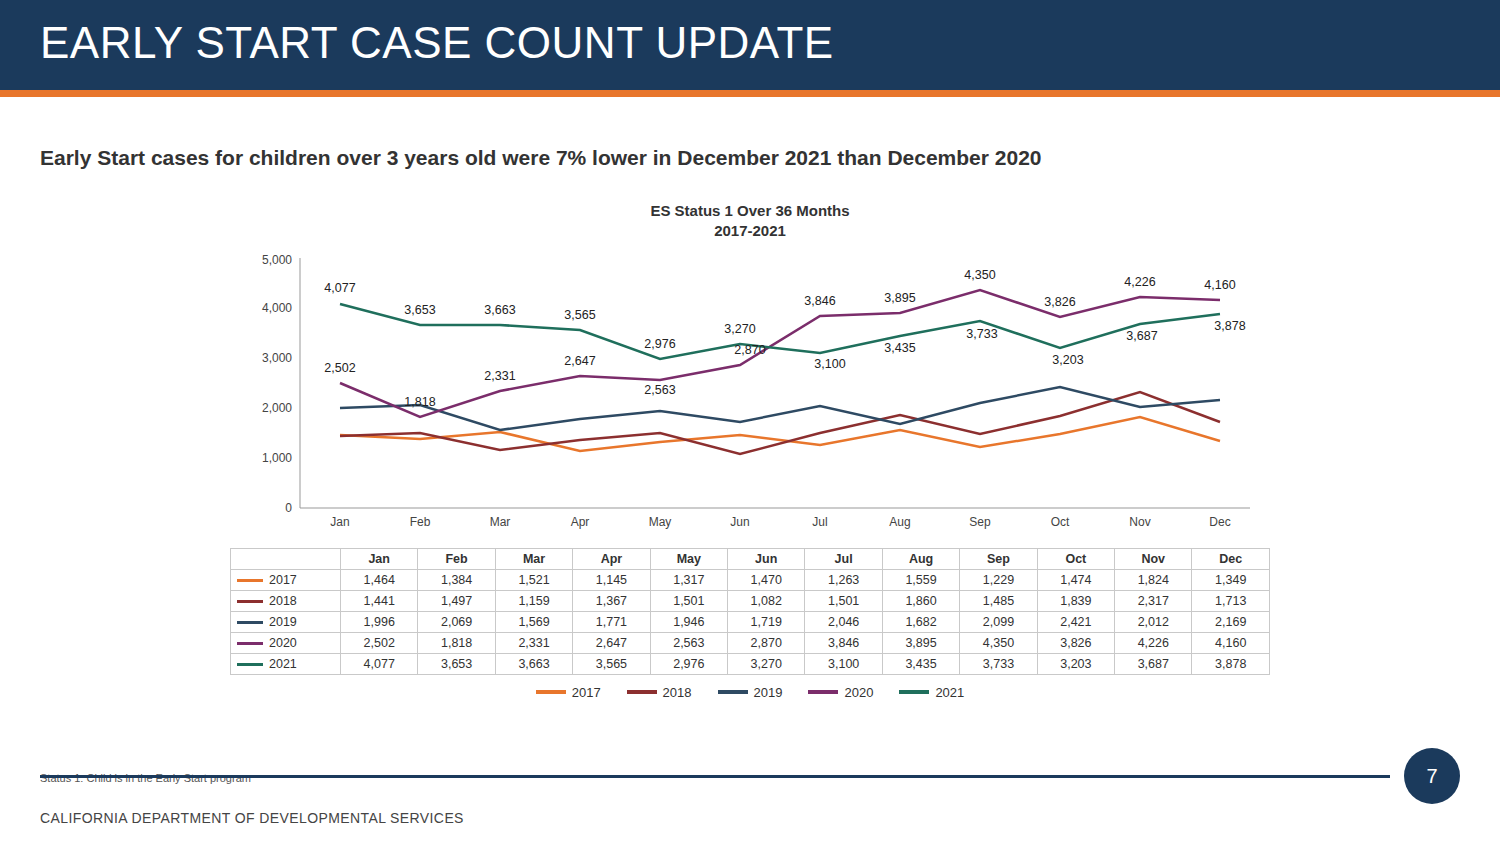EARLY START CASE COUNT UPDATE
Early Start cases for children over 3 years old were 7% lower in December 2021 than December 2020
ES Status 1 Over 36 Months
2017-2021
0 1,000 2,000 3,000 4,000 5,000 Jan Feb Mar Apr May Jun Jul Aug Sep Oct Nov Dec 4,077 3,653 3,663 3,565 2,976 3,270 3,100 3,435 3,733 3,203 3,687 3,878 2,502 1,818 2,331 2,647 2,563 2,870 3,846 3,895 4,350 3,826 4,226 4,160
| | Jan | Feb | Mar | Apr | May | Jun | Jul | Aug | Sep | Oct | Nov | Dec |
| --- | --- | --- | --- | --- | --- | --- | --- | --- | --- | --- | --- | --- |
| 2017 | 1,464 | 1,384 | 1,521 | 1,145 | 1,317 | 1,470 | 1,263 | 1,559 | 1,229 | 1,474 | 1,824 | 1,349 |
| 2018 | 1,441 | 1,497 | 1,159 | 1,367 | 1,501 | 1,082 | 1,501 | 1,860 | 1,485 | 1,839 | 2,317 | 1,713 |
| 2019 | 1,996 | 2,069 | 1,569 | 1,771 | 1,946 | 1,719 | 2,046 | 1,682 | 2,099 | 2,421 | 2,012 | 2,169 |
| 2020 | 2,502 | 1,818 | 2,331 | 2,647 | 2,563 | 2,870 | 3,846 | 3,895 | 4,350 | 3,826 | 4,226 | 4,160 |
| 2021 | 4,077 | 3,653 | 3,663 | 3,565 | 2,976 | 3,270 | 3,100 | 3,435 | 3,733 | 3,203 | 3,687 | 3,878 |
2017 2018 2019 2020 2021
Status 1: Child is in the Early Start program
CALIFORNIA DEPARTMENT OF DEVELOPMENTAL SERVICES
7